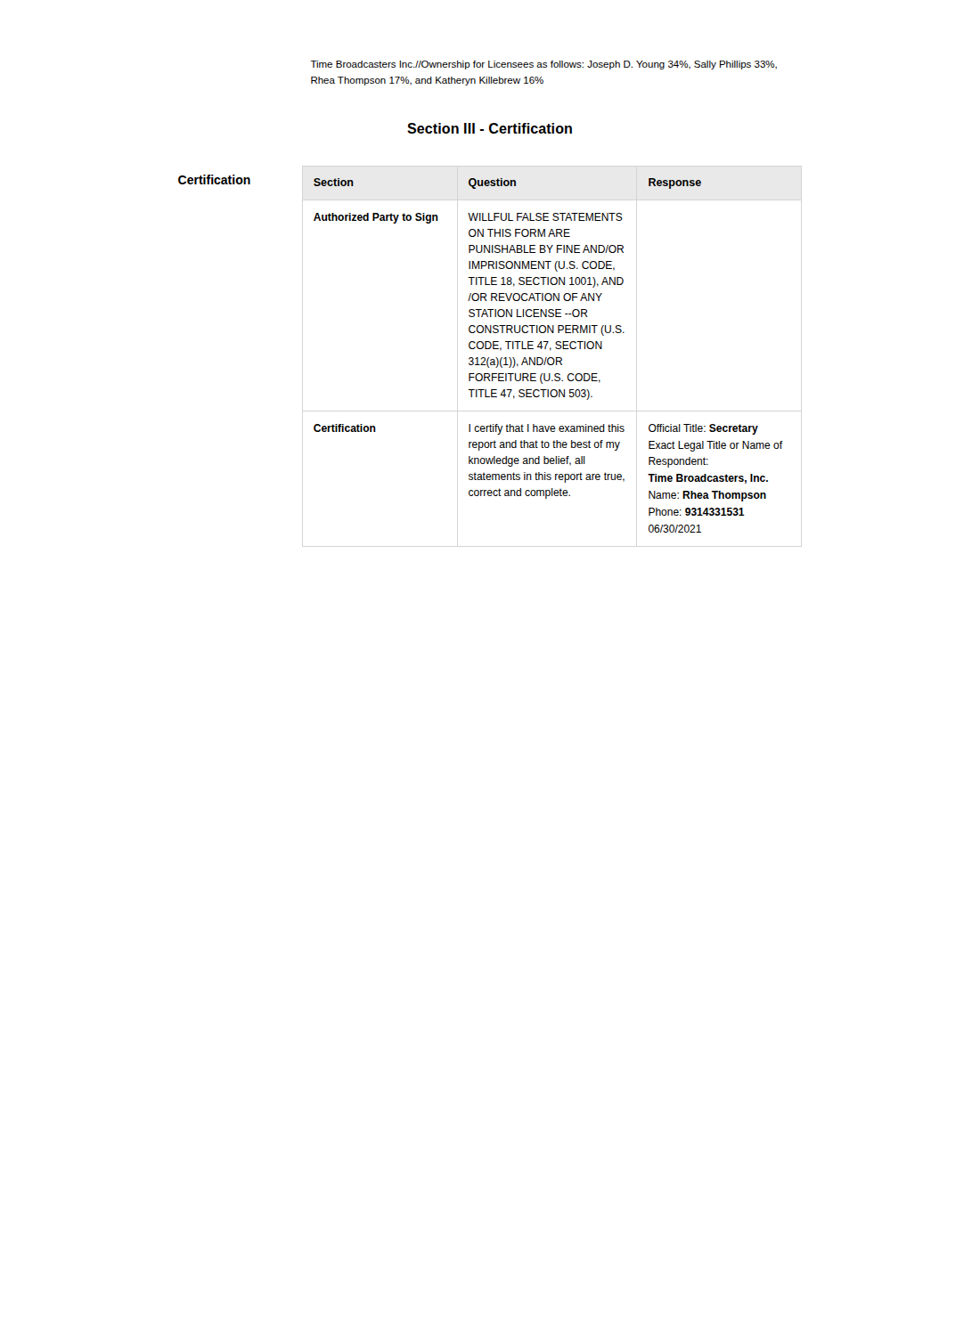Time Broadcasters Inc.//Ownership for Licensees as follows: Joseph D. Young 34%, Sally Phillips 33%, Rhea Thompson 17%, and Katheryn Killebrew 16%
Section III - Certification
Certification
| Section | Question | Response |
| --- | --- | --- |
| Authorized Party to Sign | WILLFUL FALSE STATEMENTS ON THIS FORM ARE PUNISHABLE BY FINE AND/OR IMPRISONMENT (U.S. CODE, TITLE 18, SECTION 1001), AND /OR REVOCATION OF ANY STATION LICENSE --OR CONSTRUCTION PERMIT (U.S. CODE, TITLE 47, SECTION 312(a)(1)), AND/OR FORFEITURE (U.S. CODE, TITLE 47, SECTION 503). | |
| Certification | I certify that I have examined this report and that to the best of my knowledge and belief, all statements in this report are true, correct and complete. | Official Title: Secretary Exact Legal Title or Name of Respondent: Time Broadcasters, Inc. Name: Rhea Thompson Phone: 9314331531 06/30/2021 |